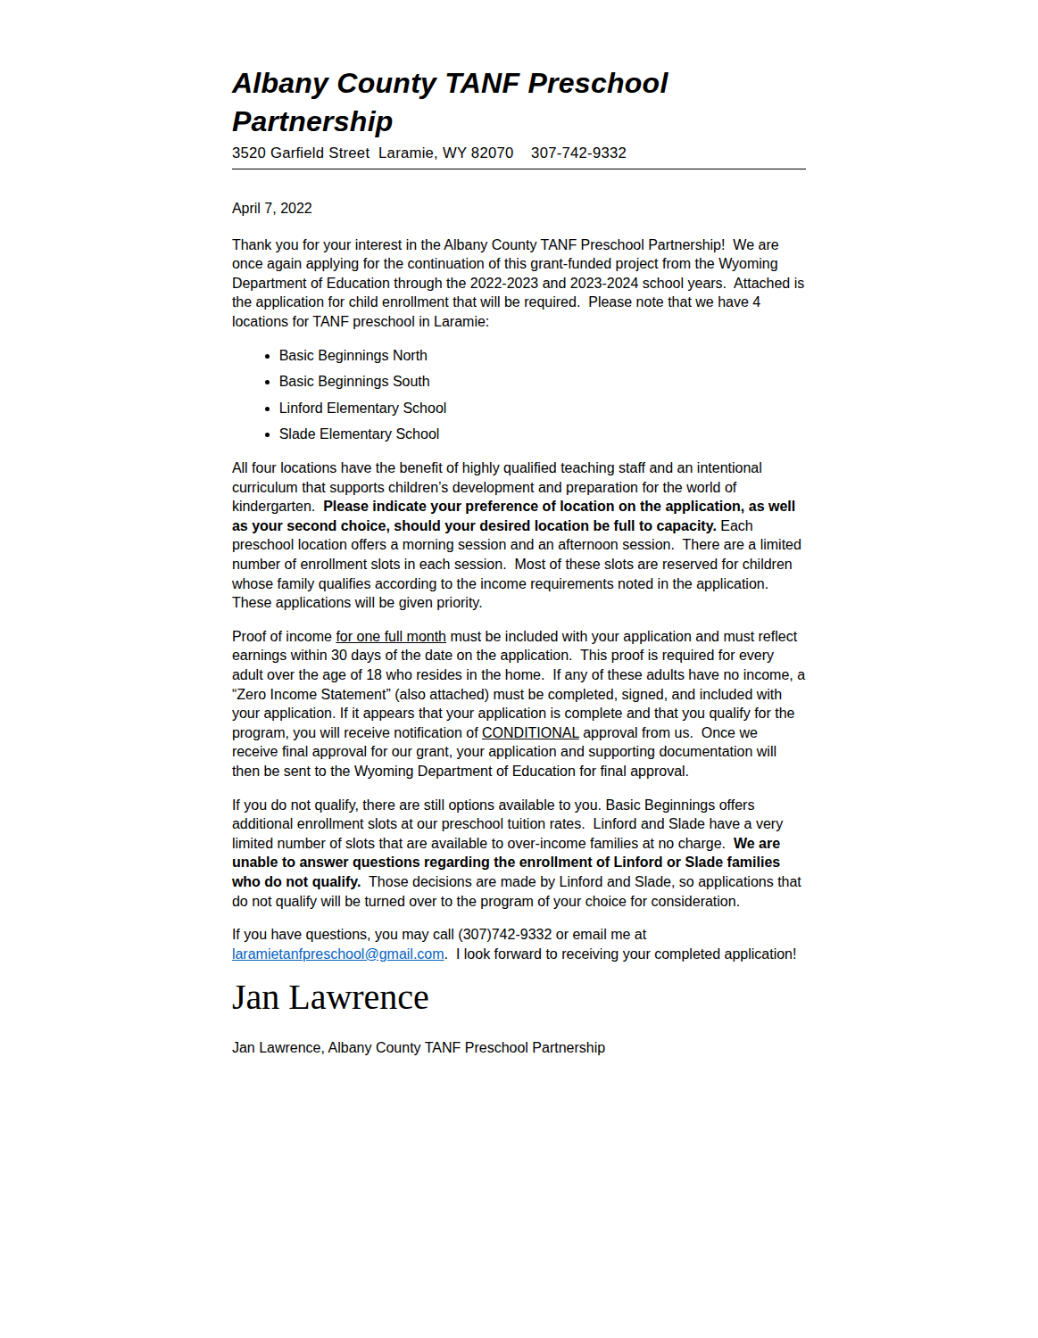Albany County TANF Preschool Partnership
3520 Garfield Street Laramie, WY 82070 307-742-9332
April 7, 2022
Thank you for your interest in the Albany County TANF Preschool Partnership! We are once again applying for the continuation of this grant-funded project from the Wyoming Department of Education through the 2022-2023 and 2023-2024 school years. Attached is the application for child enrollment that will be required. Please note that we have 4 locations for TANF preschool in Laramie:
Basic Beginnings North
Basic Beginnings South
Linford Elementary School
Slade Elementary School
All four locations have the benefit of highly qualified teaching staff and an intentional curriculum that supports children’s development and preparation for the world of kindergarten. Please indicate your preference of location on the application, as well as your second choice, should your desired location be full to capacity. Each preschool location offers a morning session and an afternoon session. There are a limited number of enrollment slots in each session. Most of these slots are reserved for children whose family qualifies according to the income requirements noted in the application. These applications will be given priority.
Proof of income for one full month must be included with your application and must reflect earnings within 30 days of the date on the application. This proof is required for every adult over the age of 18 who resides in the home. If any of these adults have no income, a “Zero Income Statement” (also attached) must be completed, signed, and included with your application. If it appears that your application is complete and that you qualify for the program, you will receive notification of CONDITIONAL approval from us. Once we receive final approval for our grant, your application and supporting documentation will then be sent to the Wyoming Department of Education for final approval.
If you do not qualify, there are still options available to you. Basic Beginnings offers additional enrollment slots at our preschool tuition rates. Linford and Slade have a very limited number of slots that are available to over-income families at no charge. We are unable to answer questions regarding the enrollment of Linford or Slade families who do not qualify. Those decisions are made by Linford and Slade, so applications that do not qualify will be turned over to the program of your choice for consideration.
If you have questions, you may call (307)742-9332 or email me at laramietanfpreschool@gmail.com. I look forward to receiving your completed application!
Jan Lawrence
Jan Lawrence, Albany County TANF Preschool Partnership